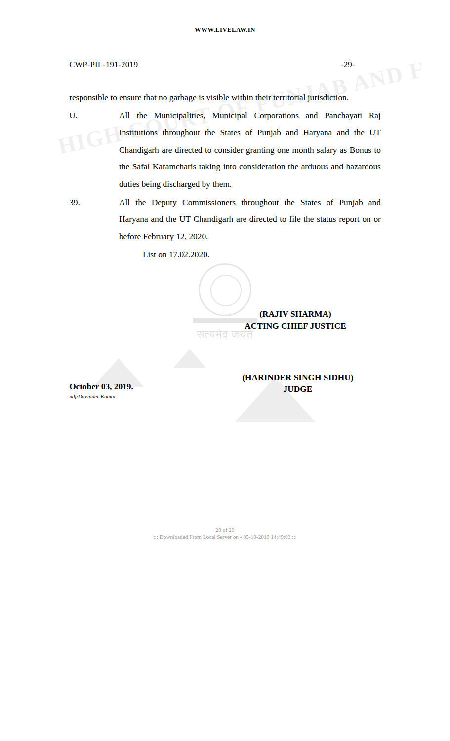HIGH COURT OF PUNJAB AND HARYANA
सत्यमेव जयते
WWW.LIVELAW.IN
CWP-PIL-191-2019
-29-
responsible to ensure that no garbage is visible within their territorial jurisdiction.
U.
All the Municipalities, Municipal Corporations and Panchayati Raj Institutions throughout the States of Punjab and Haryana and the UT Chandigarh are directed to consider granting one month salary as Bonus to the Safai Karamcharis taking into consideration the arduous and hazardous duties being discharged by them.
39.
All the Deputy Commissioners throughout the States of Punjab and Haryana and the UT Chandigarh are directed to file the status report on or before February 12, 2020.
List on 17.02.2020.
(RAJIV SHARMA)
ACTING CHIEF JUSTICE
(HARINDER SINGH SIDHU)
JUDGE
October 03, 2019.
ndj/Davinder Kumar
29 of 29
::: Downloaded From Local Server on - 05-10-2019 14:49:03 :::